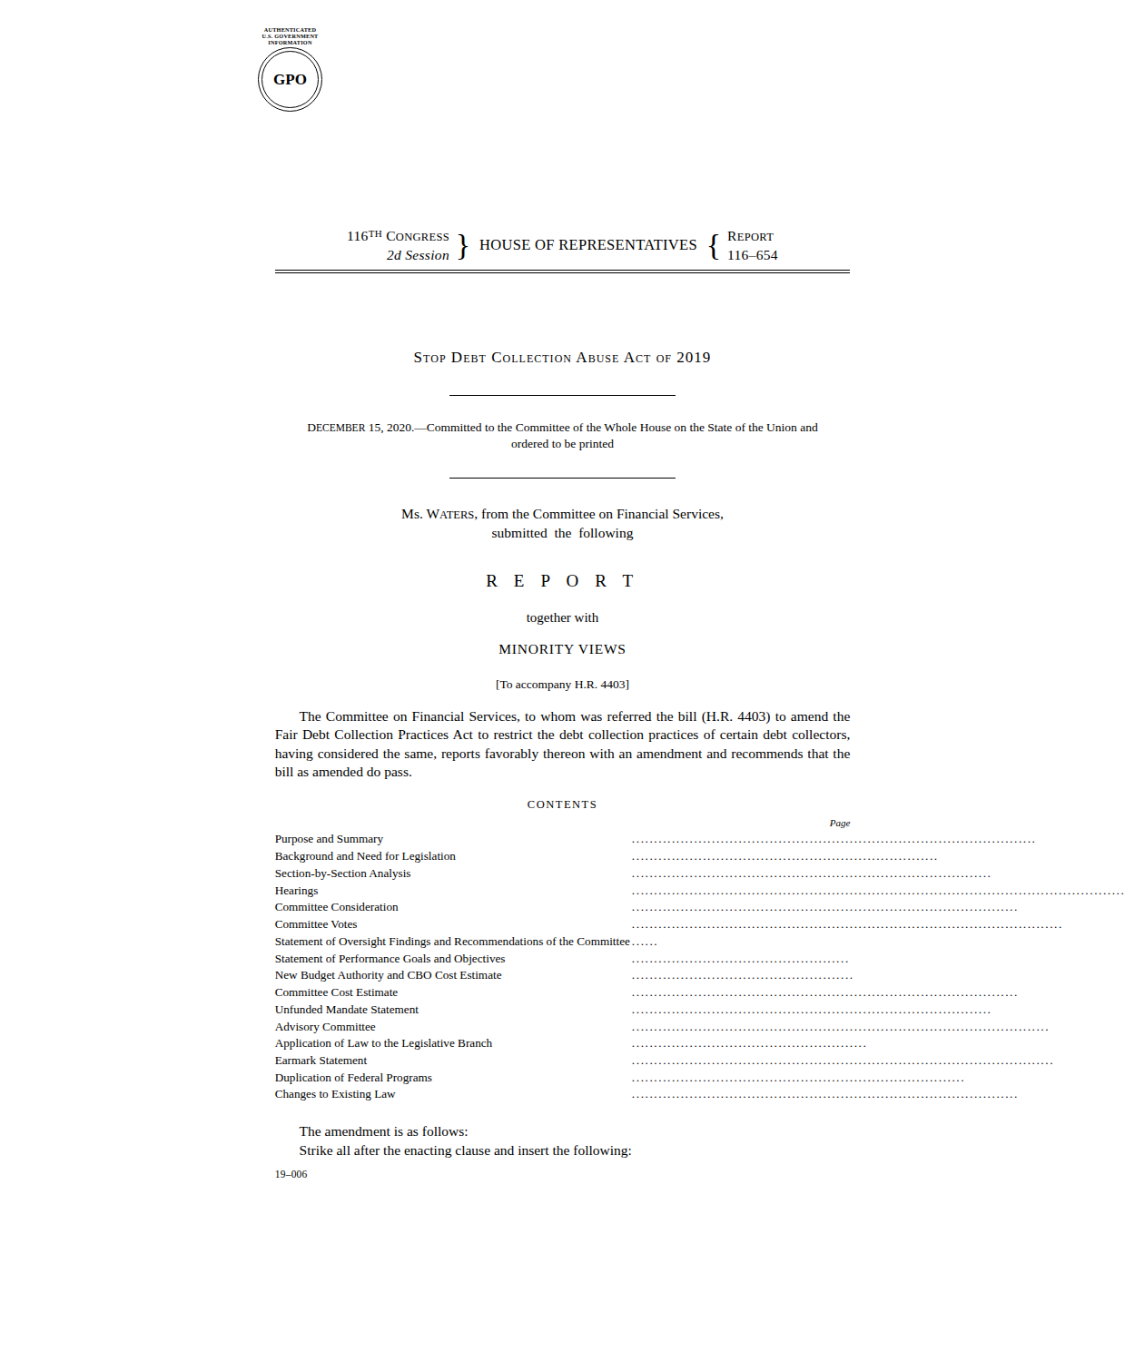Authenticated
U.S. Government
Information
GPO
116TH CONGRESS
2d Session
}
HOUSE OF REPRESENTATIVES
{
REPORT
116–654
Stop Debt Collection Abuse Act of 2019
DECEMBER 15, 2020.—Committed to the Committee of the Whole House on the State of the Union and ordered to be printed
Ms. WATERS, from the Committee on Financial Services,
submitted the following
R E P O R T
together with
MINORITY VIEWS
[To accompany H.R. 4403]
The Committee on Financial Services, to whom was referred the bill (H.R. 4403) to amend the Fair Debt Collection Practices Act to restrict the debt collection practices of certain debt collectors, having considered the same, reports favorably thereon with an amendment and recommends that the bill as amended do pass.
CONTENTS
Page
| Purpose and Summary | ........................................................................................... | 3 |
| Background and Need for Legislation | ..................................................................... | 3 |
| Section-by-Section Analysis | ................................................................................. | 5 |
| Hearings | ............................................................................................................... | 6 |
| Committee Consideration | ....................................................................................... | 6 |
| Committee Votes | ................................................................................................. | 6 |
| Statement of Oversight Findings and Recommendations of the Committee | ...... | 8 |
| Statement of Performance Goals and Objectives | ................................................. | 8 |
| New Budget Authority and CBO Cost Estimate | .................................................. | 8 |
| Committee Cost Estimate | ....................................................................................... | 8 |
| Unfunded Mandate Statement | ................................................................................. | 8 |
| Advisory Committee | .............................................................................................. | 8 |
| Application of Law to the Legislative Branch | ..................................................... | 9 |
| Earmark Statement | ............................................................................................... | 9 |
| Duplication of Federal Programs | ........................................................................... | 9 |
| Changes to Existing Law | ....................................................................................... | 9 |
The amendment is as follows:
Strike all after the enacting clause and insert the following:
19–006